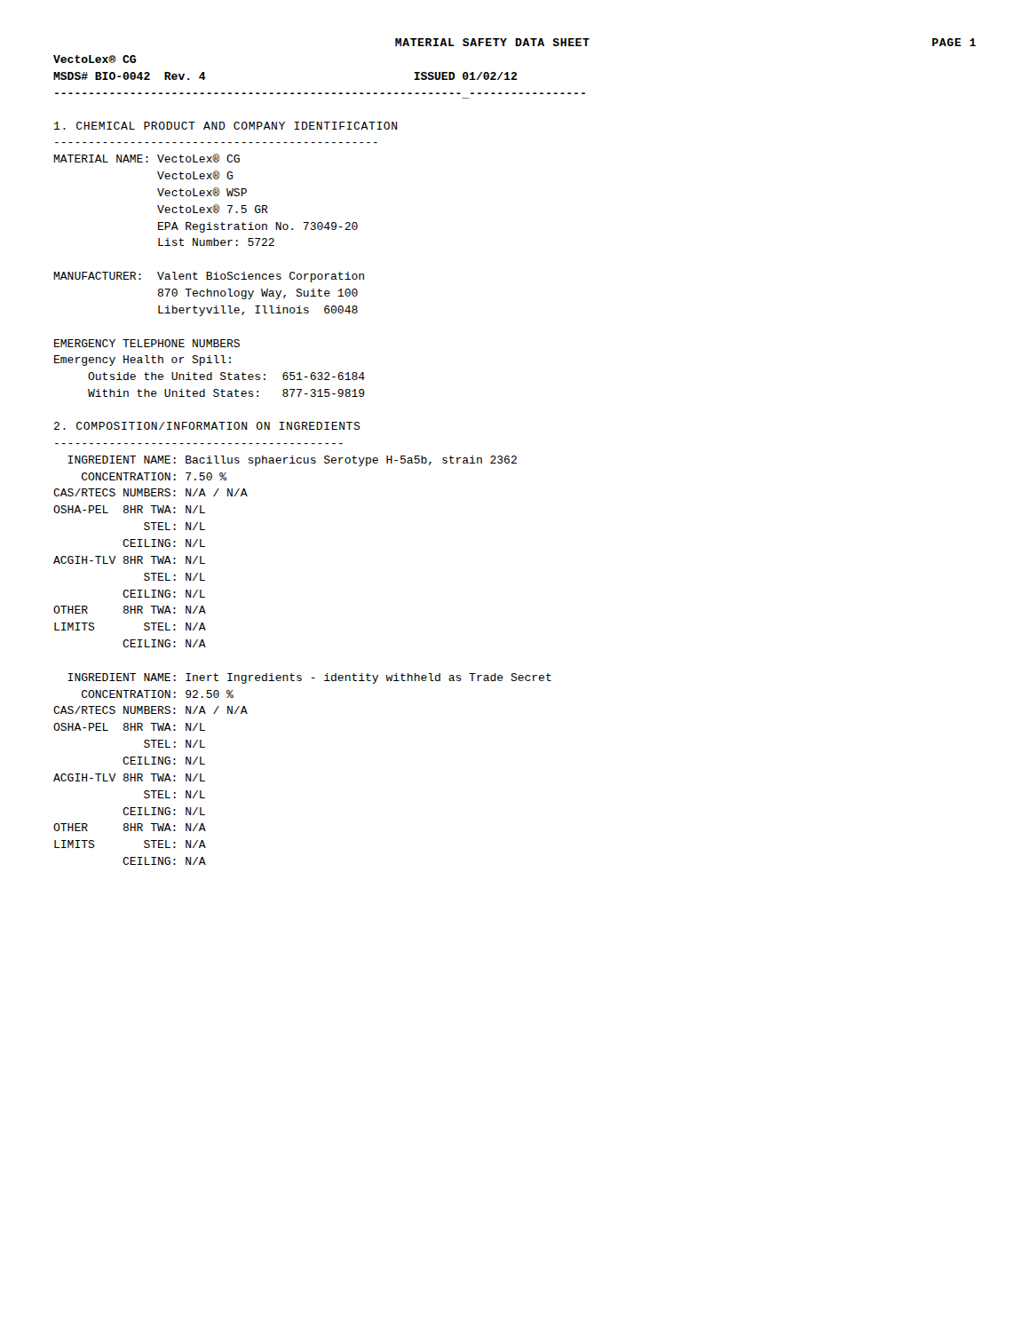MATERIAL SAFETY DATA SHEET PAGE 1
VectoLex® CG
MSDS# BIO-0042  Rev. 4                              ISSUED 01/02/12
-----------------------------------------------------------_-----------------
1. CHEMICAL PRODUCT AND COMPANY IDENTIFICATION
-----------------------------------------------
MATERIAL NAME: VectoLex® CG
               VectoLex® G
               VectoLex® WSP
               VectoLex® 7.5 GR
               EPA Registration No. 73049-20
               List Number: 5722

MANUFACTURER:  Valent BioSciences Corporation
               870 Technology Way, Suite 100
               Libertyville, Illinois  60048

EMERGENCY TELEPHONE NUMBERS
Emergency Health or Spill:
     Outside the United States:  651-632-6184
     Within the United States:   877-315-9819
2. COMPOSITION/INFORMATION ON INGREDIENTS
------------------------------------------
  INGREDIENT NAME: Bacillus sphaericus Serotype H-5a5b, strain 2362
    CONCENTRATION: 7.50 %
CAS/RTECS NUMBERS: N/A / N/A
OSHA-PEL  8HR TWA: N/L
             STEL: N/L
          CEILING: N/L
ACGIH-TLV 8HR TWA: N/L
             STEL: N/L
          CEILING: N/L
OTHER     8HR TWA: N/A
LIMITS       STEL: N/A
          CEILING: N/A

  INGREDIENT NAME: Inert Ingredients - identity withheld as Trade Secret
    CONCENTRATION: 92.50 %
CAS/RTECS NUMBERS: N/A / N/A
OSHA-PEL  8HR TWA: N/L
             STEL: N/L
          CEILING: N/L
ACGIH-TLV 8HR TWA: N/L
             STEL: N/L
          CEILING: N/L
OTHER     8HR TWA: N/A
LIMITS       STEL: N/A
          CEILING: N/A